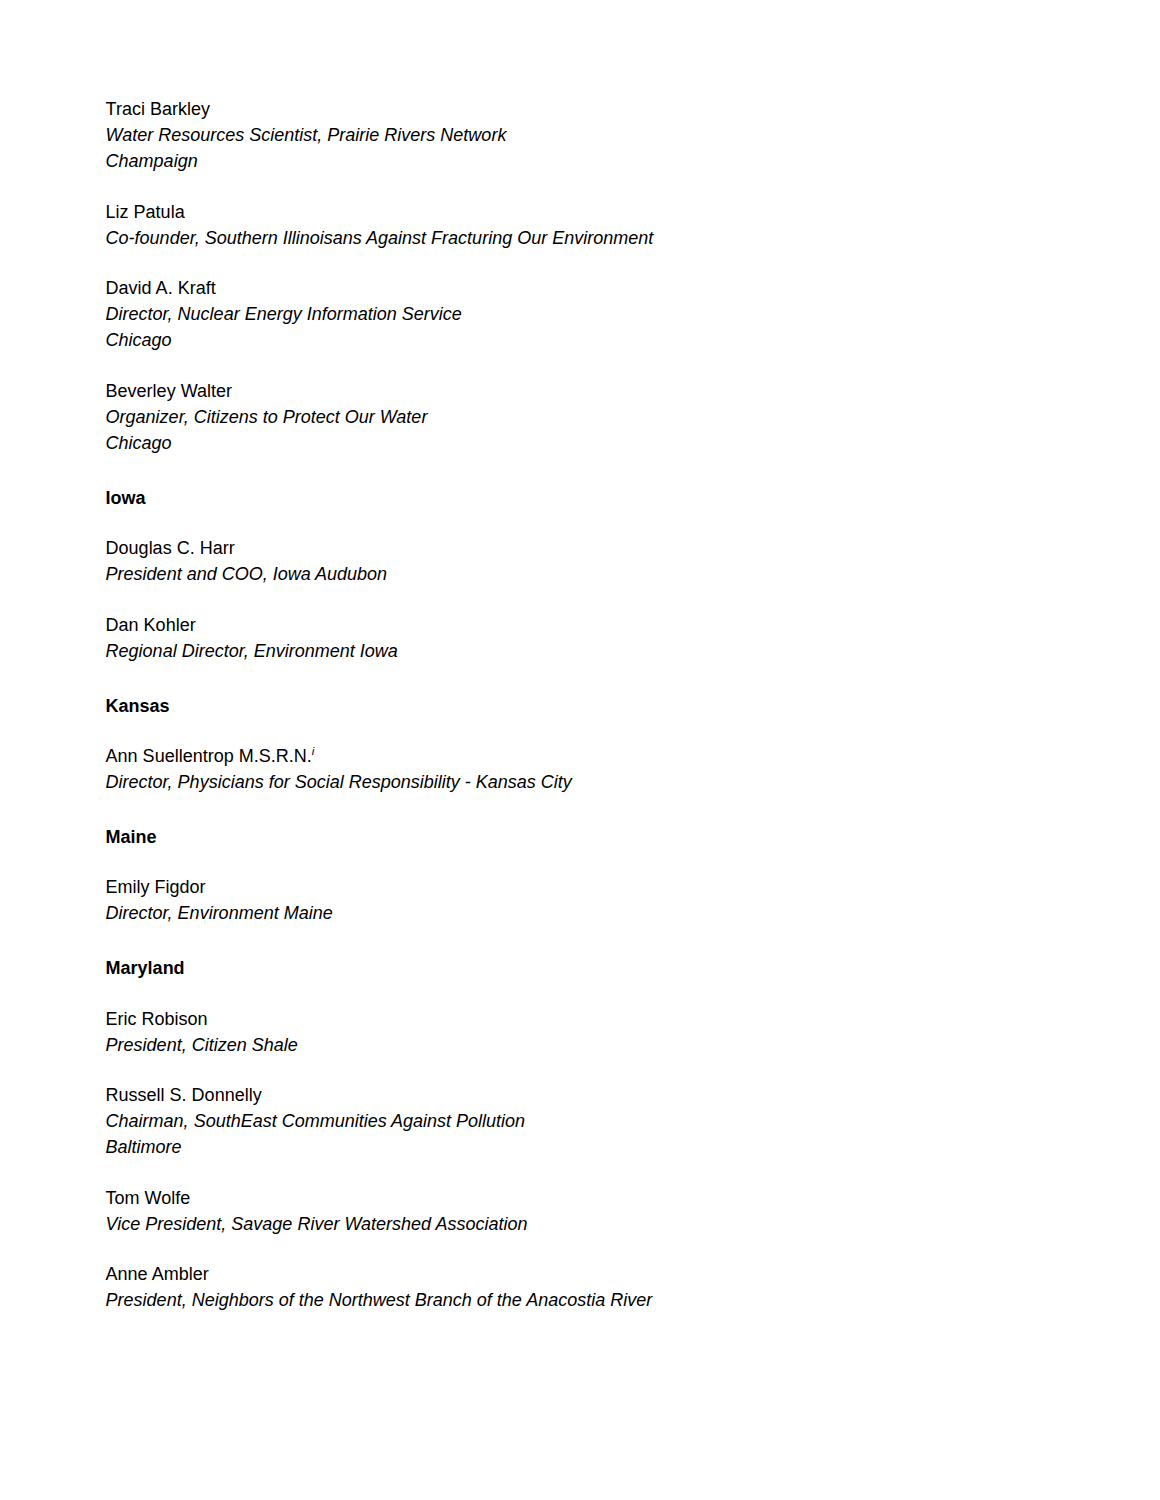Traci Barkley Water Resources Scientist, Prairie Rivers Network Champaign
Liz Patula Co-founder, Southern Illinoisans Against Fracturing Our Environment
David A. Kraft Director, Nuclear Energy Information Service Chicago
Beverley Walter Organizer, Citizens to Protect Our Water Chicago
Iowa
Douglas C. Harr President and COO, Iowa Audubon
Dan Kohler Regional Director, Environment Iowa
Kansas
Ann Suellentrop M.S.R.N.i Director, Physicians for Social Responsibility - Kansas City
Maine
Emily Figdor Director, Environment Maine
Maryland
Eric Robison President, Citizen Shale
Russell S. Donnelly Chairman, SouthEast Communities Against Pollution Baltimore
Tom Wolfe Vice President, Savage River Watershed Association
Anne Ambler President, Neighbors of the Northwest Branch of the Anacostia River